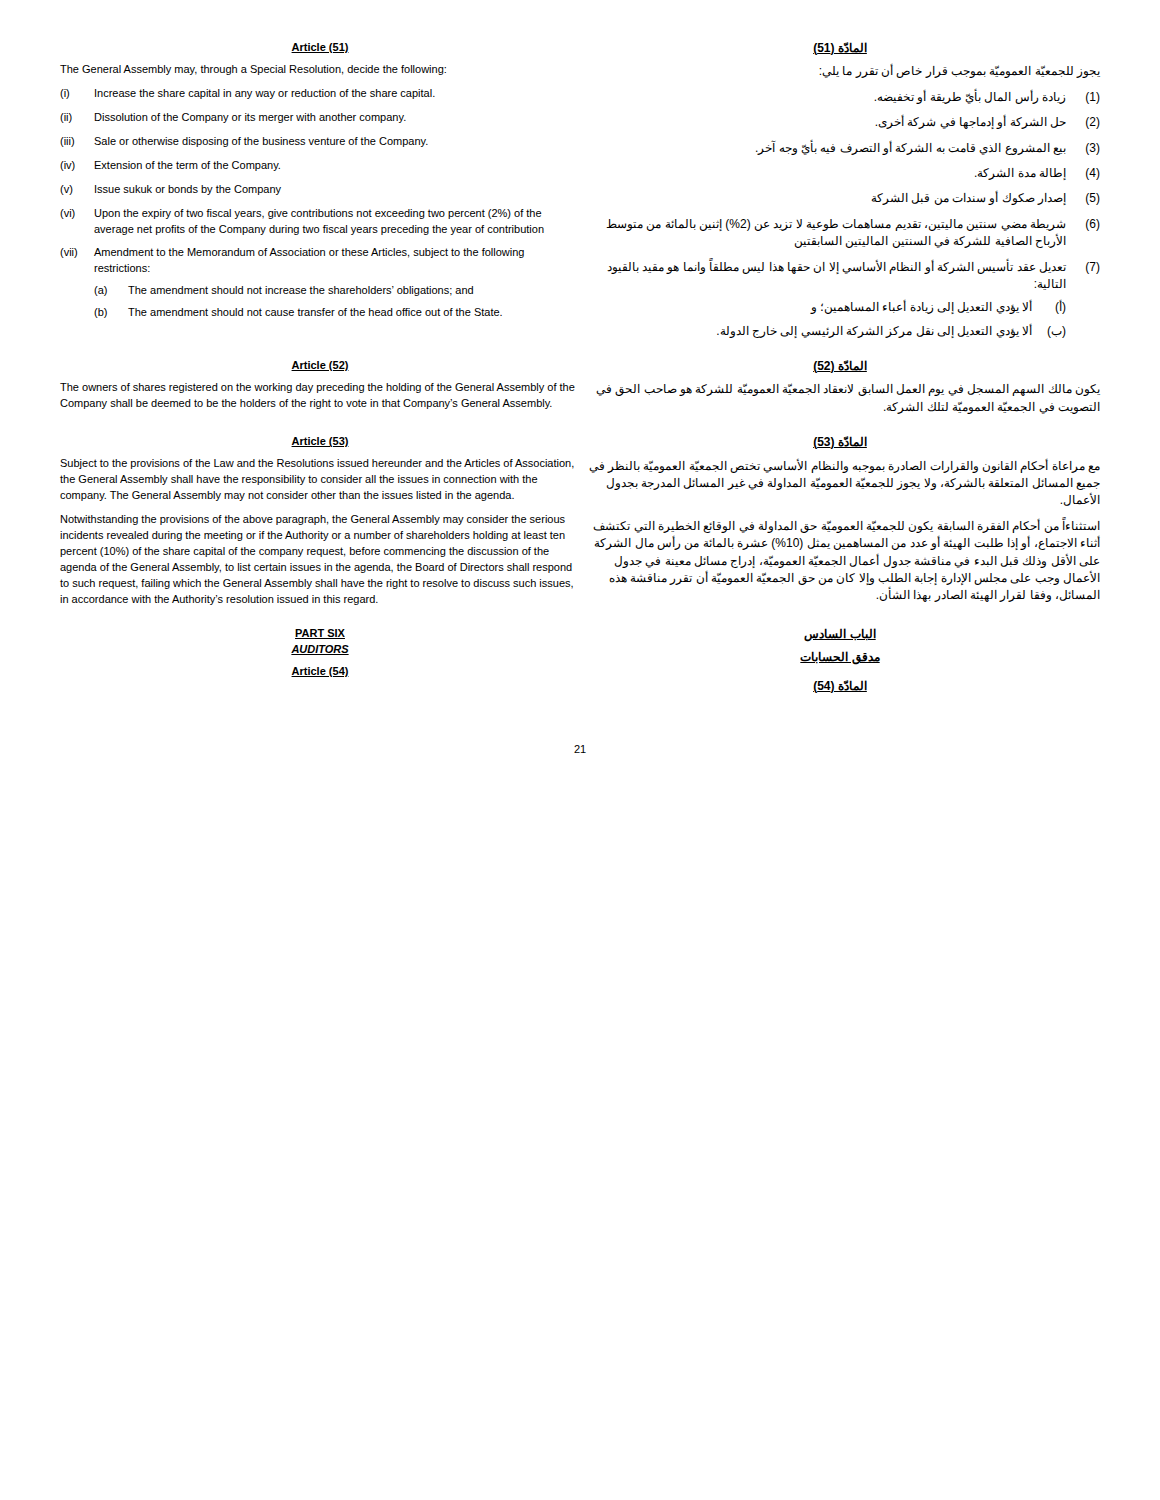| Article (51) The General Assembly may, through a Special Resolution, decide the following: (i) Increase the share capital in any way or reduction of the share capital. (ii) Dissolution of the Company or its merger with another company. (iii) Sale or otherwise disposing of the business venture of the Company. (iv) Extension of the term of the Company. (v) Issue sukuk or bonds by the Company (vi) Upon the expiry of two fiscal years, give contributions not exceeding two percent (2%) of the average net profits of the Company during two fiscal years preceding the year of contribution (vii) Amendment to the Memorandum of Association or these Articles, subject to the following restrictions: (a) The amendment should not increase the shareholders’ obligations; and (b) The amendment should not cause transfer of the head office out of the State. | المادّة (51) يجوز للجمعيّة العموميّة بموجب قرار خاص أن تقرر ما يلي: (1) زيادة رأس المال بأيّ طريقة أو تخفيضه. (2) حل الشركة أو إدماجها في شركة أخرى. (3) بيع المشروع الذي قامت به الشركة أو التصرف فيه بأيّ وجه آخر. (4) إطالة مدة الشركة. (5) إصدار صكوك أو سندات من قبل الشركة (6) شريطة مضي سنتين ماليتين، تقديم مساهمات طوعية لا تزيد عن (2%) إثنين بالمائة من متوسط الأرباح الصافية للشركة في السنتين الماليتين السابقتين (7) تعديل عقد تأسيس الشركة أو النظام الأساسي إلا ان حقها هذا ليس مطلقاً وانما هو مقيد بالقيود التالية: (أ) ألا يؤدي التعديل إلى زيادة أعباء المساهمين؛ و (ب) ألا يؤدي التعديل إلى نقل مركز الشركة الرئيسي إلى خارج الدولة. |
| Article (52) The owners of shares registered on the working day preceding the holding of the General Assembly of the Company shall be deemed to be the holders of the right to vote in that Company’s General Assembly. | المادّة (52) يكون مالك السهم المسجل في يوم العمل السابق لانعقاد الجمعيّة العموميّة للشركة هو صاحب الحق في التصويت في الجمعيّة العموميّة لتلك الشركة. |
| Article (53) Subject to the provisions of the Law and the Resolutions issued hereunder and the Articles of Association, the General Assembly shall have the responsibility to consider all the issues in connection with the company. The General Assembly may not consider other than the issues listed in the agenda. Notwithstanding the provisions of the above paragraph, the General Assembly may consider the serious incidents revealed during the meeting or if the Authority or a number of shareholders holding at least ten percent (10%) of the share capital of the company request, before commencing the discussion of the agenda of the General Assembly, to list certain issues in the agenda, the Board of Directors shall respond to such request, failing which the General Assembly shall have the right to resolve to discuss such issues, in accordance with the Authority’s resolution issued in this regard. | المادّة (53) مع مراعاة أحكام القانون والقرارات الصادرة بموجبه والنظام الأساسي تختص الجمعيّة العموميّة بالنظر في جميع المسائل المتعلقة بالشركة، ولا يجوز للجمعيّة العموميّة المداولة في غير المسائل المدرجة بجدول الأعمال. استثناءاً من أحكام الفقرة السابقة يكون للجمعيّة العموميّة حق المداولة في الوقائع الخطيرة التي تكتشف أثناء الاجتماع، أو إذا طلبت الهيئة أو عدد من المساهمين يمثل (10%) عشرة بالمائة من رأس مال الشركة على الأقل وذلك قبل البدء في مناقشة جدول أعمال الجمعيّة العموميّة، إدراج مسائل معينة في جدول الأعمال وجب على مجلس الإدارة إجابة الطلب وإلا كان من حق الجمعيّة العموميّة أن تقرر مناقشة هذه المسائل، وفقا لقرار الهيئة الصادر بهذا الشأن. |
| PART SIX AUDITORS Article (54) | الباب السادس مدقق الحسابات المادّة (54) |
21